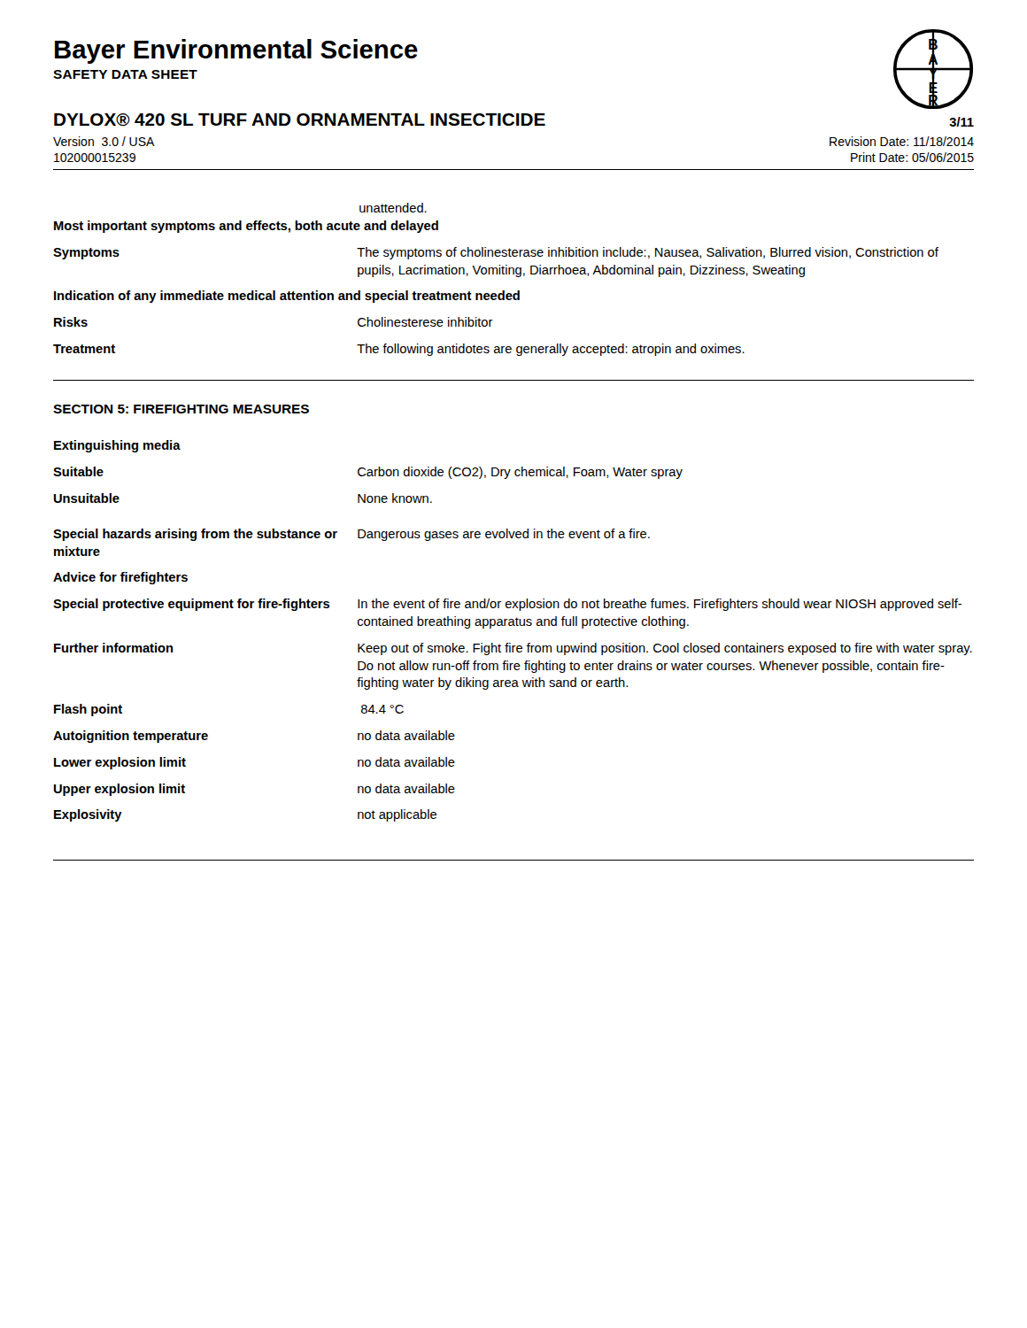Bayer Environmental Science
SAFETY DATA SHEET
B A Y E R
DYLOX® 420 SL TURF AND ORNAMENTAL INSECTICIDE
3/11
Version 3.0 / USA
102000015239
Revision Date: 11/18/2014
Print Date: 05/06/2015
unattended.
| Most important symptoms and effects, both acute and delayed |
| Symptoms | The symptoms of cholinesterase inhibition include:, Nausea, Salivation, Blurred vision, Constriction of pupils, Lacrimation, Vomiting, Diarrhoea, Abdominal pain, Dizziness, Sweating |
| Indication of any immediate medical attention and special treatment needed |
| Risks | Cholinesterese inhibitor |
| Treatment | The following antidotes are generally accepted: atropin and oximes. |
SECTION 5: FIREFIGHTING MEASURES
| Extinguishing media |
| Suitable | Carbon dioxide (CO2), Dry chemical, Foam, Water spray |
| Unsuitable | None known. |
| Special hazards arising from the substance or mixture | Dangerous gases are evolved in the event of a fire. |
| Advice for firefighters |
| Special protective equipment for fire-fighters | In the event of fire and/or explosion do not breathe fumes. Firefighters should wear NIOSH approved self-contained breathing apparatus and full protective clothing. |
| Further information | Keep out of smoke. Fight fire from upwind position. Cool closed containers exposed to fire with water spray. Do not allow run-off from fire fighting to enter drains or water courses. Whenever possible, contain fire-fighting water by diking area with sand or earth. |
| Flash point | 84.4 °C |
| Autoignition temperature | no data available |
| Lower explosion limit | no data available |
| Upper explosion limit | no data available |
| Explosivity | not applicable |